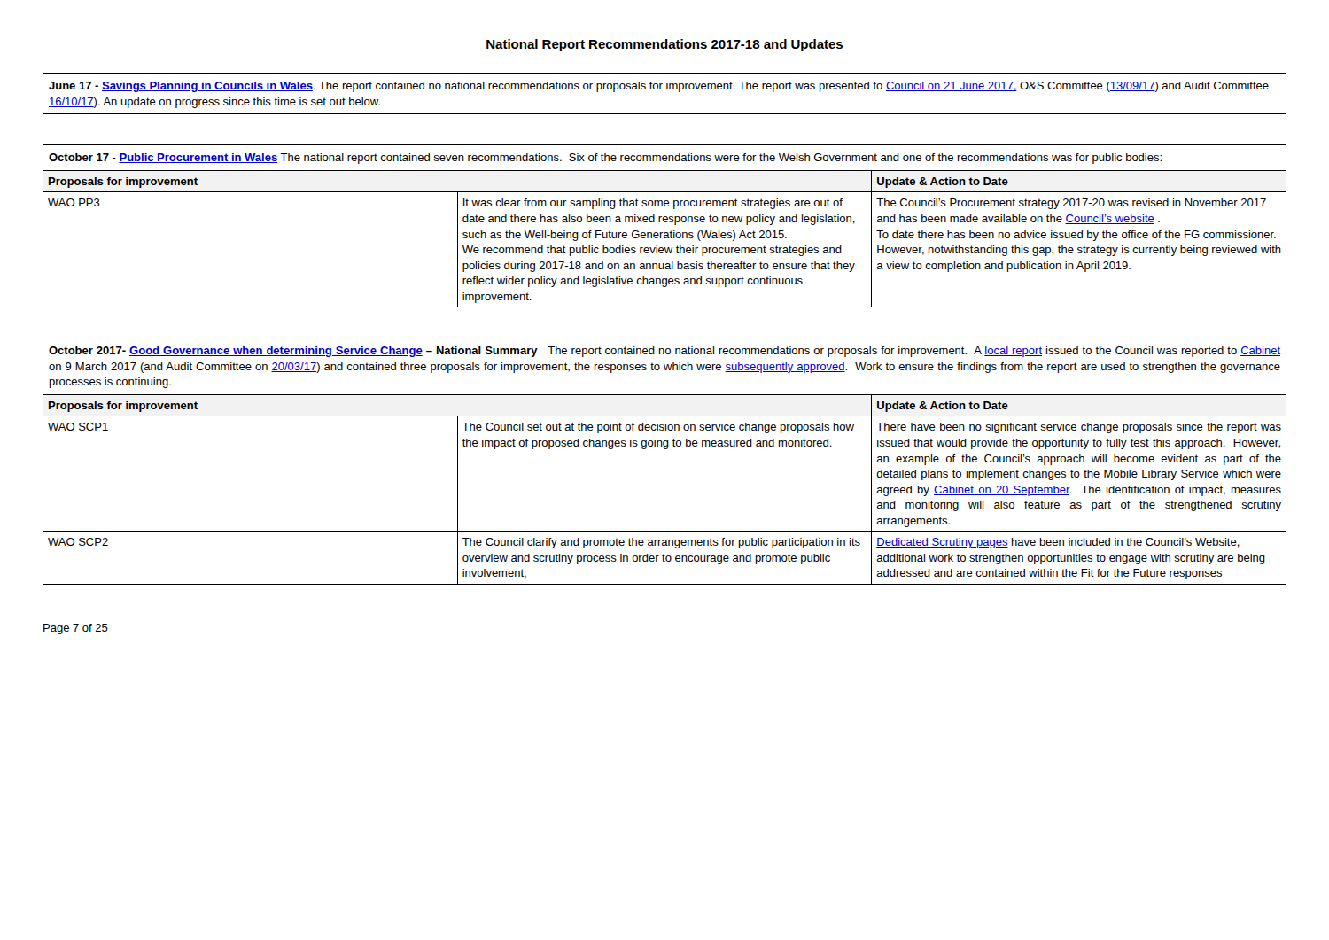National Report Recommendations 2017-18 and Updates
| June 17 - Savings Planning in Councils in Wales . The report contained no national recommendations or proposals for improvement. The report was presented to Council on 21 June 2017, O&S Committee ( 13/09/17 ) and Audit Committee 16/10/17 ). An update on progress since this time is set out below. |
| October 17 - Public Procurement in Wales The national report contained seven recommendations. Six of the recommendations were for the Welsh Government and one of the recommendations was for public bodies: |
| Proposals for improvement | Update & Action to Date |
| WAO PP3 | It was clear from our sampling that some procurement strategies are out of date and there has also been a mixed response to new policy and legislation, such as the Well-being of Future Generations (Wales) Act 2015. We recommend that public bodies review their procurement strategies and policies during 2017-18 and on an annual basis thereafter to ensure that they reflect wider policy and legislative changes and support continuous improvement. | The Council’s Procurement strategy 2017-20 was revised in November 2017 and has been made available on the Council’s website . To date there has been no advice issued by the office of the FG commissioner. However, notwithstanding this gap, the strategy is currently being reviewed with a view to completion and publication in April 2019. |
| October 2017- Good Governance when determining Service Change – National Summary The report contained no national recommendations or proposals for improvement. A local report issued to the Council was reported to Cabinet on 9 March 2017 (and Audit Committee on 20/03/17 ) and contained three proposals for improvement, the responses to which were subsequently approved . Work to ensure the findings from the report are used to strengthen the governance processes is continuing. |
| Proposals for improvement | Update & Action to Date |
| WAO SCP1 | The Council set out at the point of decision on service change proposals how the impact of proposed changes is going to be measured and monitored. | There have been no significant service change proposals since the report was issued that would provide the opportunity to fully test this approach. However, an example of the Council’s approach will become evident as part of the detailed plans to implement changes to the Mobile Library Service which were agreed by Cabinet on 20 September . The identification of impact, measures and monitoring will also feature as part of the strengthened scrutiny arrangements. |
| WAO SCP2 | The Council clarify and promote the arrangements for public participation in its overview and scrutiny process in order to encourage and promote public involvement; | Dedicated Scrutiny pages have been included in the Council’s Website, additional work to strengthen opportunities to engage with scrutiny are being addressed and are contained within the Fit for the Future responses |
Page 7 of 25